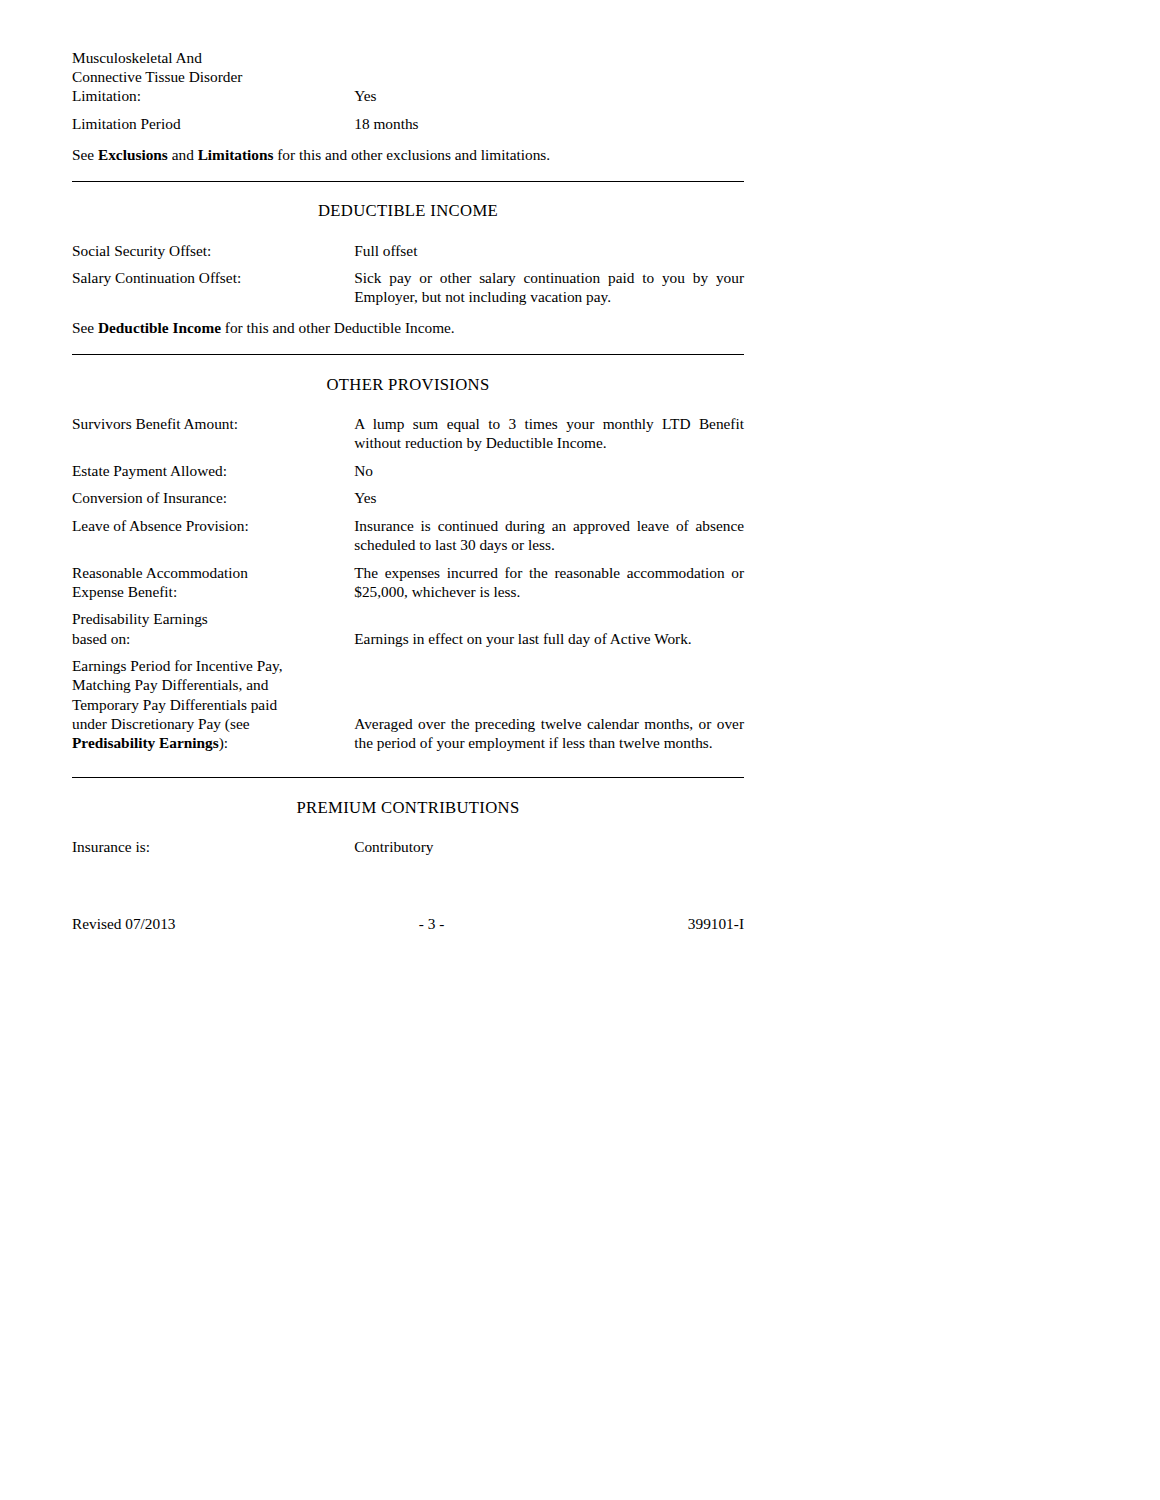| Musculoskeletal And Connective Tissue Disorder Limitation: | Yes |
| Limitation Period | 18 months |
See Exclusions and Limitations for this and other exclusions and limitations.
DEDUCTIBLE INCOME
| Social Security Offset: | Full offset |
| Salary Continuation Offset: | Sick pay or other salary continuation paid to you by your Employer, but not including vacation pay. |
See Deductible Income for this and other Deductible Income.
OTHER PROVISIONS
| Survivors Benefit Amount: | A lump sum equal to 3 times your monthly LTD Benefit without reduction by Deductible Income. |
| Estate Payment Allowed: | No |
| Conversion of Insurance: | Yes |
| Leave of Absence Provision: | Insurance is continued during an approved leave of absence scheduled to last 30 days or less. |
| Reasonable Accommodation Expense Benefit: | The expenses incurred for the reasonable accommodation or $25,000, whichever is less. |
| Predisability Earnings based on: | Earnings in effect on your last full day of Active Work. |
| Earnings Period for Incentive Pay, Matching Pay Differentials, and Temporary Pay Differentials paid under Discretionary Pay (see Predisability Earnings ): | Averaged over the preceding twelve calendar months, or over the period of your employment if less than twelve months. |
PREMIUM CONTRIBUTIONS
| Insurance is: | Contributory |
Revised 07/2013
- 3 -
399101-I